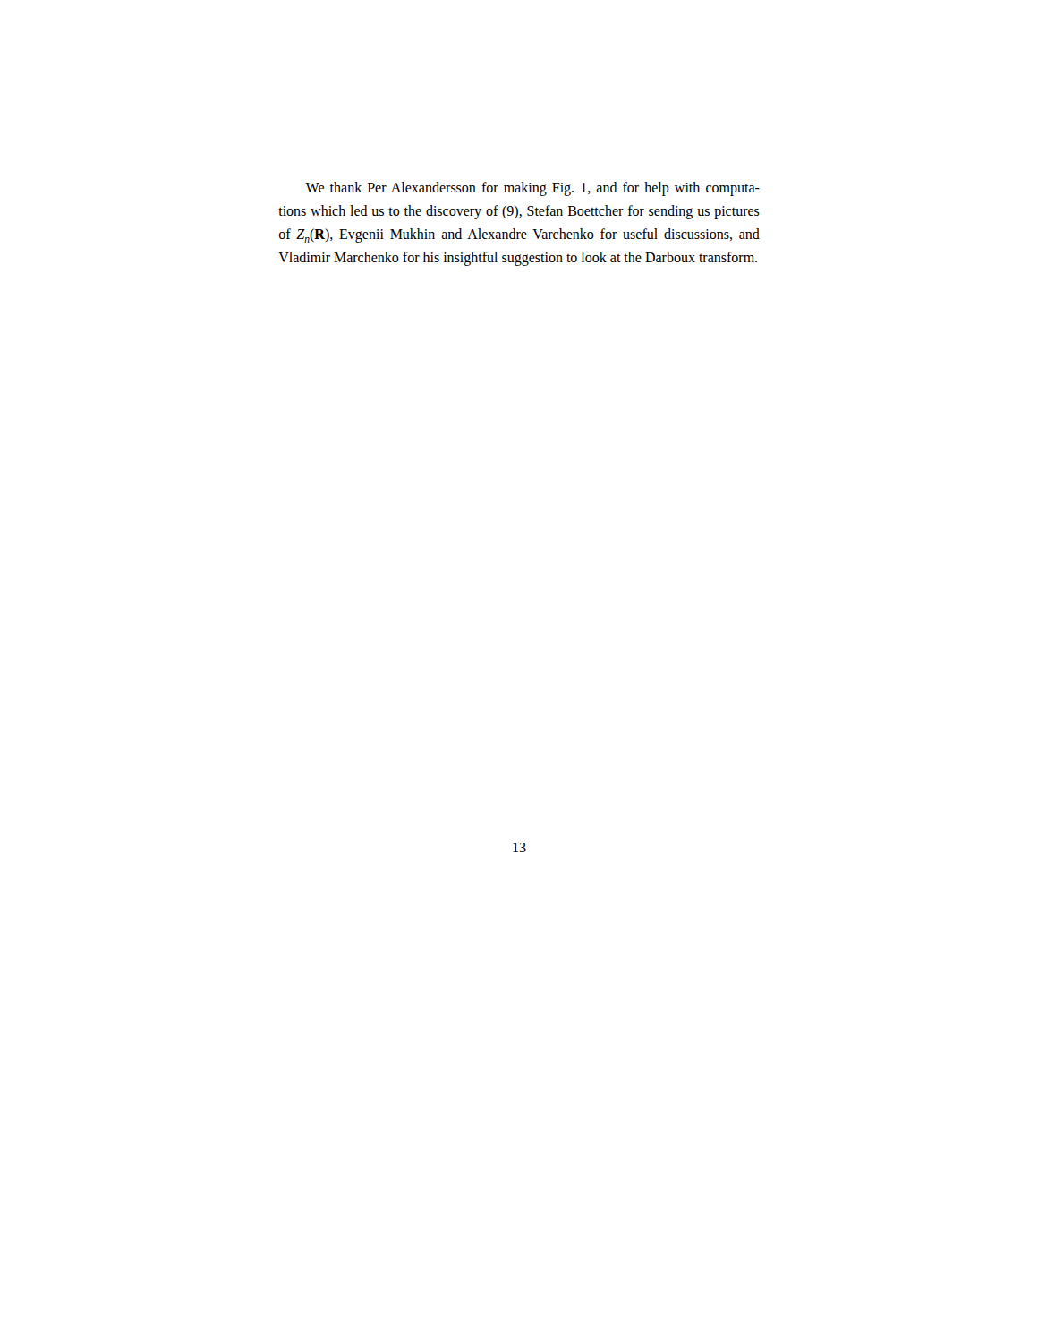We thank Per Alexandersson for making Fig. 1, and for help with computations which led us to the discovery of (9), Stefan Boettcher for sending us pictures of Zn(R), Evgenii Mukhin and Alexandre Varchenko for useful discussions, and Vladimir Marchenko for his insightful suggestion to look at the Darboux transform.
13